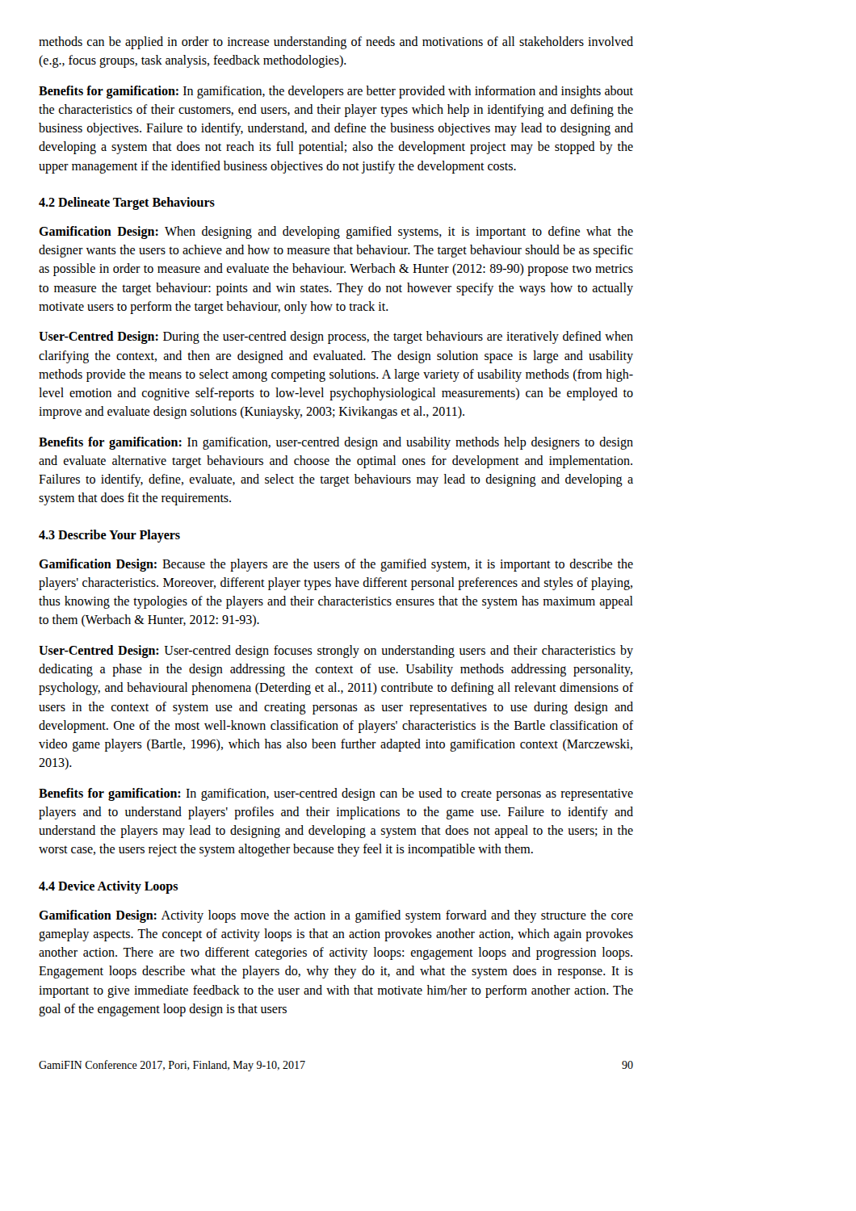methods can be applied in order to increase understanding of needs and motivations of all stakeholders involved (e.g., focus groups, task analysis, feedback methodologies).
Benefits for gamification: In gamification, the developers are better provided with information and insights about the characteristics of their customers, end users, and their player types which help in identifying and defining the business objectives. Failure to identify, understand, and define the business objectives may lead to designing and developing a system that does not reach its full potential; also the development project may be stopped by the upper management if the identified business objectives do not justify the development costs.
4.2 Delineate Target Behaviours
Gamification Design: When designing and developing gamified systems, it is important to define what the designer wants the users to achieve and how to measure that behaviour. The target behaviour should be as specific as possible in order to measure and evaluate the behaviour. Werbach & Hunter (2012: 89-90) propose two metrics to measure the target behaviour: points and win states. They do not however specify the ways how to actually motivate users to perform the target behaviour, only how to track it.
User-Centred Design: During the user-centred design process, the target behaviours are iteratively defined when clarifying the context, and then are designed and evaluated. The design solution space is large and usability methods provide the means to select among competing solutions. A large variety of usability methods (from high-level emotion and cognitive self-reports to low-level psychophysiological measurements) can be employed to improve and evaluate design solutions (Kuniaysky, 2003; Kivikangas et al., 2011).
Benefits for gamification: In gamification, user-centred design and usability methods help designers to design and evaluate alternative target behaviours and choose the optimal ones for development and implementation. Failures to identify, define, evaluate, and select the target behaviours may lead to designing and developing a system that does fit the requirements.
4.3 Describe Your Players
Gamification Design: Because the players are the users of the gamified system, it is important to describe the players' characteristics. Moreover, different player types have different personal preferences and styles of playing, thus knowing the typologies of the players and their characteristics ensures that the system has maximum appeal to them (Werbach & Hunter, 2012: 91-93).
User-Centred Design: User-centred design focuses strongly on understanding users and their characteristics by dedicating a phase in the design addressing the context of use. Usability methods addressing personality, psychology, and behavioural phenomena (Deterding et al., 2011) contribute to defining all relevant dimensions of users in the context of system use and creating personas as user representatives to use during design and development. One of the most well-known classification of players' characteristics is the Bartle classification of video game players (Bartle, 1996), which has also been further adapted into gamification context (Marczewski, 2013).
Benefits for gamification: In gamification, user-centred design can be used to create personas as representative players and to understand players' profiles and their implications to the game use. Failure to identify and understand the players may lead to designing and developing a system that does not appeal to the users; in the worst case, the users reject the system altogether because they feel it is incompatible with them.
4.4 Device Activity Loops
Gamification Design: Activity loops move the action in a gamified system forward and they structure the core gameplay aspects. The concept of activity loops is that an action provokes another action, which again provokes another action. There are two different categories of activity loops: engagement loops and progression loops. Engagement loops describe what the players do, why they do it, and what the system does in response. It is important to give immediate feedback to the user and with that motivate him/her to perform another action. The goal of the engagement loop design is that users
GamiFIN Conference 2017, Pori, Finland, May 9-10, 2017 90